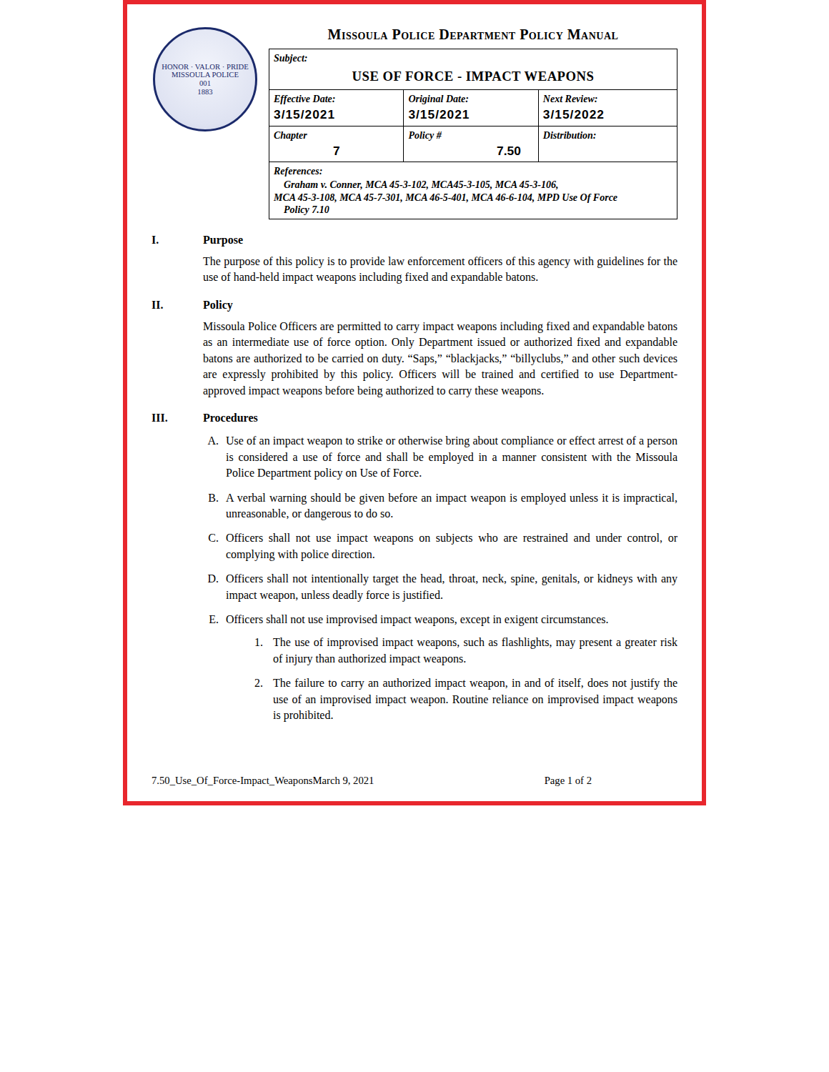HONOR · VALOR · PRIDE
MISSOULA POLICE
001
1883
Missoula Police Department Policy Manual
| Subject: USE OF FORCE - IMPACT WEAPONS |
| Effective Date: 3/15/2021 | Original Date: 3/15/2021 | Next Review: 3/15/2022 |
| Chapter 7 | Policy # 7.50 | Distribution: |
| References: Graham v. Conner, MCA 45-3-102, MCA45-3-105, MCA 45-3-106, MCA 45-3-108, MCA 45-7-301, MCA 46-5-401, MCA 46-6-104, MPD Use Of Force Policy 7.10 |
I.
Purpose
The purpose of this policy is to provide law enforcement officers of this agency with guidelines for the use of hand-held impact weapons including fixed and expandable batons.
II.
Policy
Missoula Police Officers are permitted to carry impact weapons including fixed and expandable batons as an intermediate use of force option. Only Department issued or authorized fixed and expandable batons are authorized to be carried on duty. “Saps,” “blackjacks,” “billyclubs,” and other such devices are expressly prohibited by this policy. Officers will be trained and certified to use Department-approved impact weapons before being authorized to carry these weapons.
III.
Procedures
Use of an impact weapon to strike or otherwise bring about compliance or effect arrest of a person is considered a use of force and shall be employed in a manner consistent with the Missoula Police Department policy on Use of Force.
A verbal warning should be given before an impact weapon is employed unless it is impractical, unreasonable, or dangerous to do so.
Officers shall not use impact weapons on subjects who are restrained and under control, or complying with police direction.
Officers shall not intentionally target the head, throat, neck, spine, genitals, or kidneys with any impact weapon, unless deadly force is justified.
Officers shall not use improvised impact weapons, except in exigent circumstances.
The use of improvised impact weapons, such as flashlights, may present a greater risk of injury than authorized impact weapons.
The failure to carry an authorized impact weapon, in and of itself, does not justify the use of an improvised impact weapon. Routine reliance on improvised impact weapons is prohibited.
7.50_Use_Of_Force-Impact_WeaponsMarch 9, 2021
Page 1 of 2